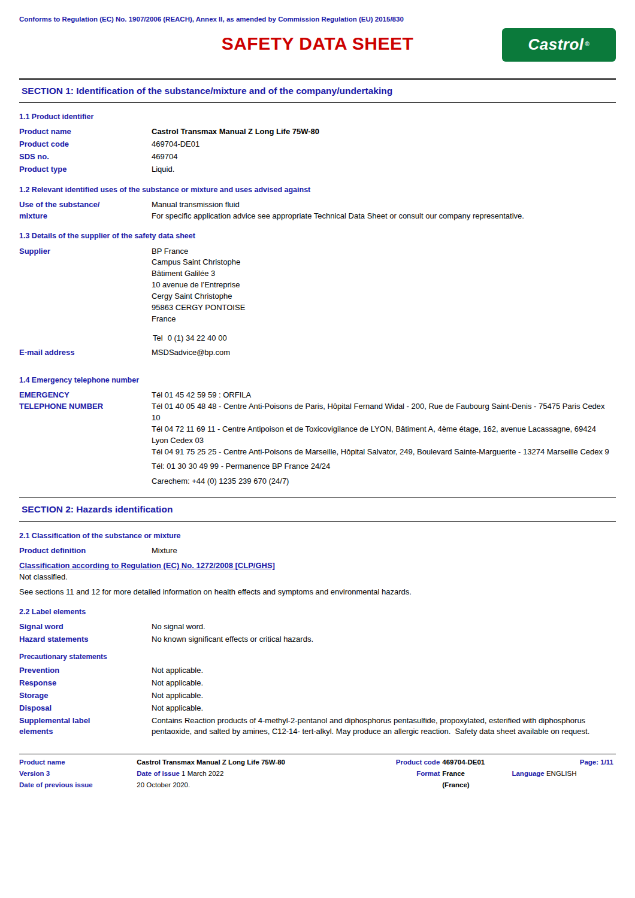Conforms to Regulation (EC) No. 1907/2006 (REACH), Annex II, as amended by Commission Regulation (EU) 2015/830
SAFETY DATA SHEET
Castrol®
SECTION 1: Identification of the substance/mixture and of the company/undertaking
1.1 Product identifier
| Product name | Castrol Transmax Manual Z Long Life 75W-80 |
| Product code | 469704-DE01 |
| SDS no. | 469704 |
| Product type | Liquid. |
1.2 Relevant identified uses of the substance or mixture and uses advised against
| Use of the substance/ mixture | Manual transmission fluid For specific application advice see appropriate Technical Data Sheet or consult our company representative. |
1.3 Details of the supplier of the safety data sheet
| Supplier | BP France Campus Saint Christophe Bâtiment Galilée 3 10 avenue de l’Entreprise Cergy Saint Christophe 95863 CERGY PONTOISE France |
| | / Tel / 0 (1) 34 22 40 00 / |
| E-mail address | MSDSadvice@bp.com |
1.4 Emergency telephone number
| EMERGENCY TELEPHONE NUMBER | Tél 01 45 42 59 59 : ORFILA Tél 01 40 05 48 48 - Centre Anti-Poisons de Paris, Hôpital Fernand Widal - 200, Rue de Faubourg Saint-Denis - 75475 Paris Cedex 10 Tél 04 72 11 69 11 - Centre Antipoison et de Toxicovigilance de LYON, Bâtiment A, 4ème étage, 162, avenue Lacassagne, 69424 Lyon Cedex 03 Tél 04 91 75 25 25 - Centre Anti-Poisons de Marseille, Hôpital Salvator, 249, Boulevard Sainte-Marguerite - 13274 Marseille Cedex 9 Tél: 01 30 30 49 99 - Permanence BP France 24/24 Carechem: +44 (0) 1235 239 670 (24/7) |
SECTION 2: Hazards identification
2.1 Classification of the substance or mixture
| Product definition | Mixture |
Classification according to Regulation (EC) No. 1272/2008 [CLP/GHS]
Not classified.
See sections 11 and 12 for more detailed information on health effects and symptoms and environmental hazards.
2.2 Label elements
| Signal word | No signal word. |
| Hazard statements | No known significant effects or critical hazards. |
Precautionary statements
| Prevention | Not applicable. |
| Response | Not applicable. |
| Storage | Not applicable. |
| Disposal | Not applicable. |
| Supplemental label elements | Contains Reaction products of 4-methyl-2-pentanol and diphosphorus pentasulfide, propoxylated, esterified with diphosphorus pentaoxide, and salted by amines, C12-14- tert-alkyl. May produce an allergic reaction. Safety data sheet available on request. |
| Product name | Castrol Transmax Manual Z Long Life 75W-80 | Product code | 469704-DE01 | Page: 1/11 |
| Version 3 | Date of issue 1 March 2022 | Format | France | Language ENGLISH |
| Date of previous issue | 20 October 2020. | | (France) | |